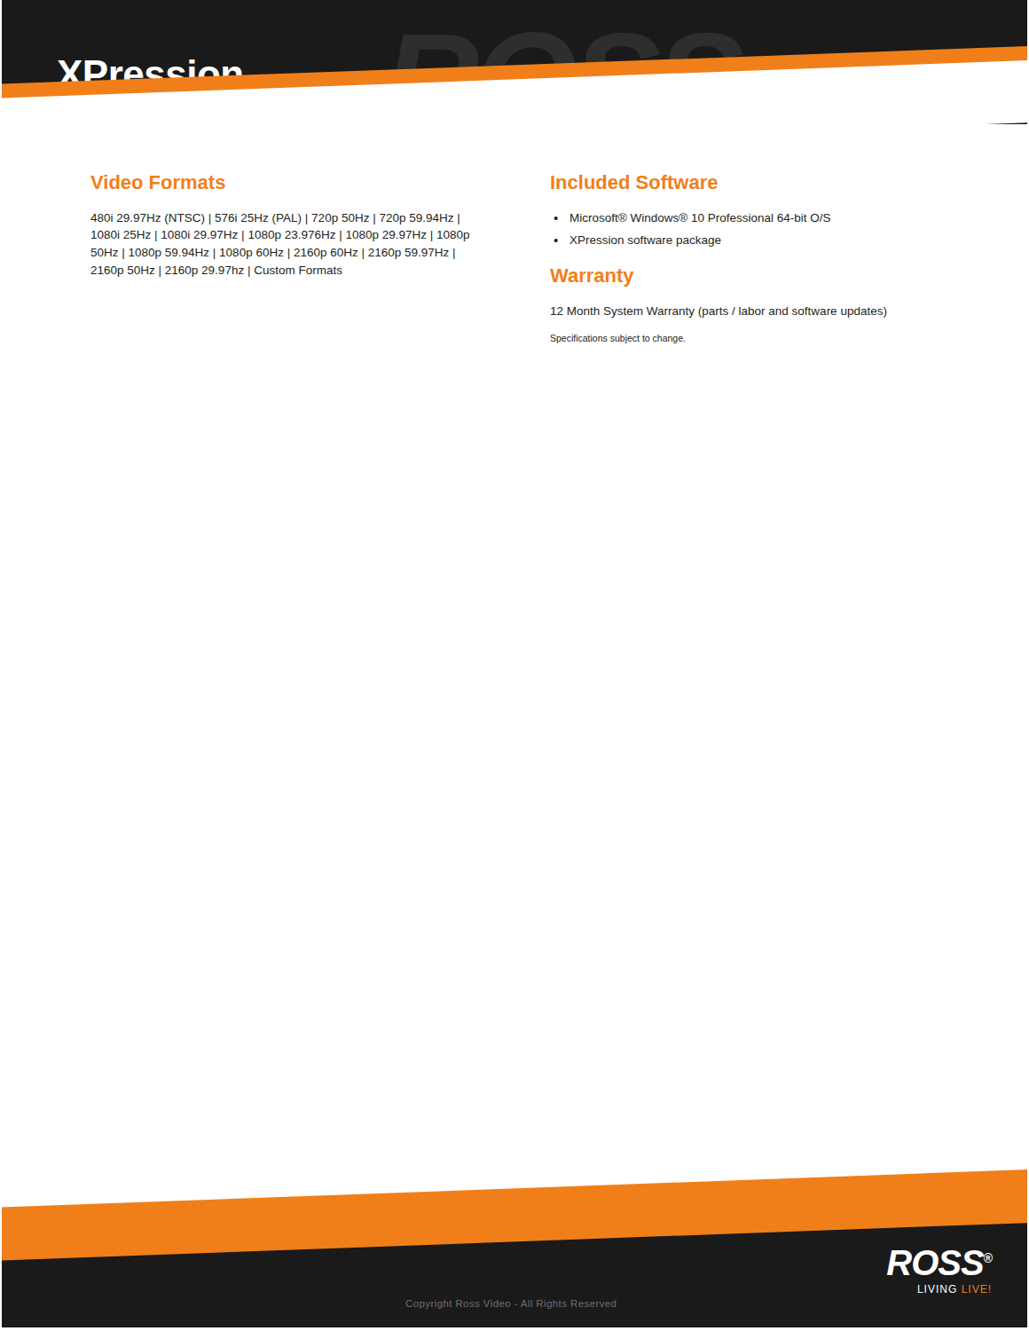ROSS
XPression
Video Formats
480i 29.97Hz (NTSC) | 576i 25Hz (PAL) | 720p 50Hz | 720p 59.94Hz | 1080i 25Hz | 1080i 29.97Hz | 1080p 23.976Hz | 1080p 29.97Hz | 1080p 50Hz | 1080p 59.94Hz | 1080p 60Hz | 2160p 60Hz | 2160p 59.97Hz | 2160p 50Hz | 2160p 29.97hz | Custom Formats
Included Software
Microsoft® Windows® 10 Professional 64-bit O/S
XPression software package
Warranty
12 Month System Warranty (parts / labor and software updates)
Specifications subject to change.
Copyright Ross Video - All Rights Reserved
ROSS®
LIVING LIVE!